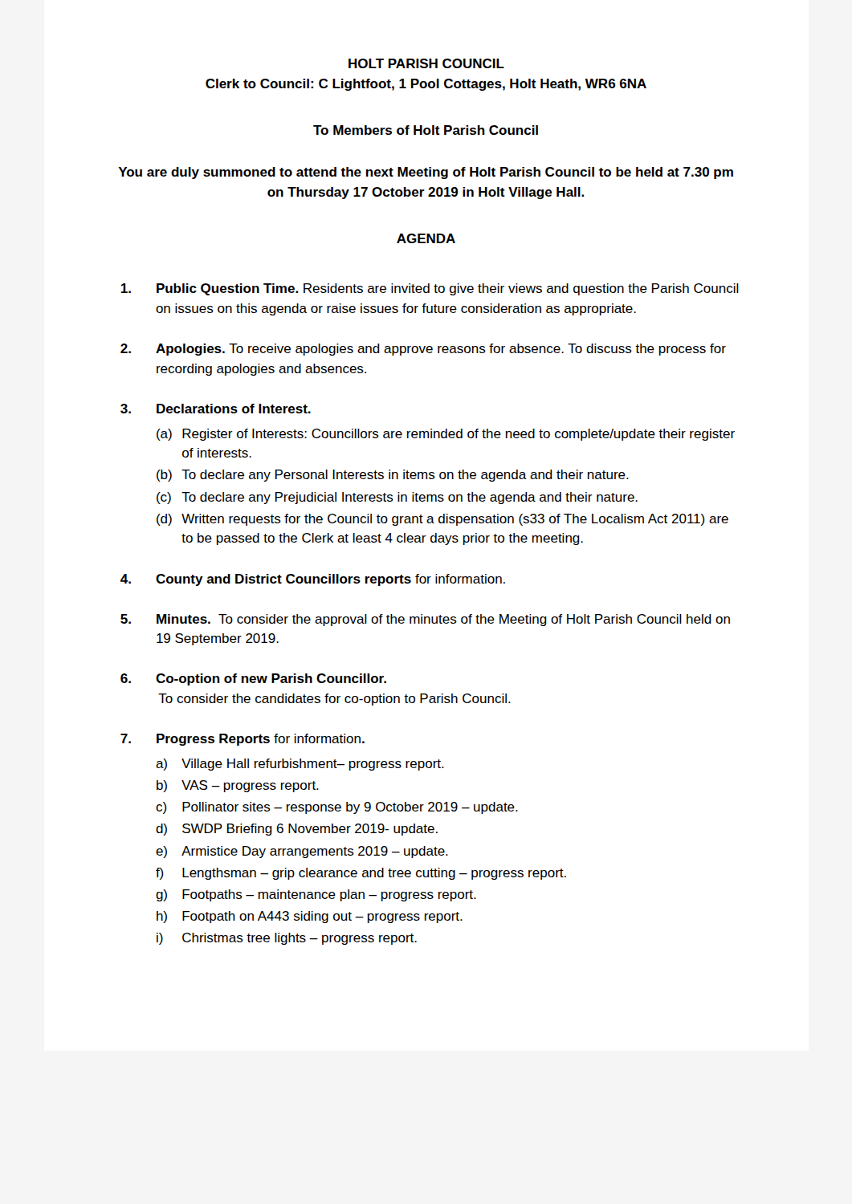HOLT PARISH COUNCIL
Clerk to Council: C Lightfoot, 1 Pool Cottages, Holt Heath, WR6 6NA
To Members of Holt Parish Council
You are duly summoned to attend the next Meeting of Holt Parish Council to be held at 7.30 pm on Thursday 17 October 2019 in Holt Village Hall.
AGENDA
1. Public Question Time. Residents are invited to give their views and question the Parish Council on issues on this agenda or raise issues for future consideration as appropriate.
2. Apologies. To receive apologies and approve reasons for absence. To discuss the process for recording apologies and absences.
3. Declarations of Interest.
(a) Register of Interests: Councillors are reminded of the need to complete/update their register of interests.
(b) To declare any Personal Interests in items on the agenda and their nature.
(c) To declare any Prejudicial Interests in items on the agenda and their nature.
(d) Written requests for the Council to grant a dispensation (s33 of The Localism Act 2011) are to be passed to the Clerk at least 4 clear days prior to the meeting.
4. County and District Councillors reports for information.
5. Minutes. To consider the approval of the minutes of the Meeting of Holt Parish Council held on 19 September 2019.
6. Co-option of new Parish Councillor.
To consider the candidates for co-option to Parish Council.
7. Progress Reports for information.
a) Village Hall refurbishment– progress report.
b) VAS – progress report.
c) Pollinator sites – response by 9 October 2019 – update.
d) SWDP Briefing 6 November 2019- update.
e) Armistice Day arrangements 2019 – update.
f) Lengthsman – grip clearance and tree cutting – progress report.
g) Footpaths – maintenance plan – progress report.
h) Footpath on A443 siding out – progress report.
i) Christmas tree lights – progress report.